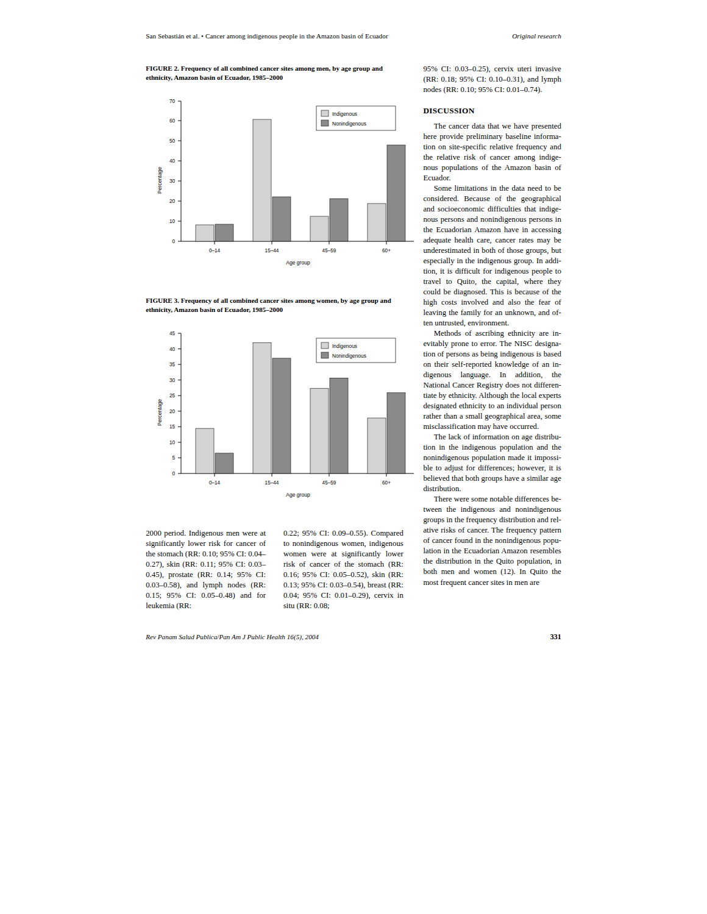San Sebastián et al. • Cancer among indigenous people in the Amazon basin of Ecuador
Original research
FIGURE 2. Frequency of all combined cancer sites among men, by age group and ethnicity, Amazon basin of Ecuador, 1985–2000
0 10 20 30 40 50 60 70 Percentage 0–14 15–44 45–59 60+ Age group Indigenous Nonindigenous
FIGURE 3. Frequency of all combined cancer sites among women, by age group and ethnicity, Amazon basin of Ecuador, 1985–2000
0 5 10 15 20 25 30 35 40 45 Percentage 0–14 15–44 45–59 60+ Age group Indigenous Nonindigenous
2000 period. Indigenous men were at significantly lower risk for cancer of the stomach (RR: 0.10; 95% CI: 0.04–0.27), skin (RR: 0.11; 95% CI: 0.03–0.45), prostate (RR: 0.14; 95% CI: 0.03–0.58), and lymph nodes (RR: 0.15; 95% CI: 0.05–0.48) and for leukemia (RR:
0.22; 95% CI: 0.09–0.55). Compared to nonindigenous women, indigenous women were at significantly lower risk of cancer of the stomach (RR: 0.16; 95% CI: 0.05–0.52), skin (RR: 0.13; 95% CI: 0.03–0.54), breast (RR: 0.04; 95% CI: 0.01–0.29), cervix in situ (RR: 0.08;
95% CI: 0.03–0.25), cervix uteri invasive (RR: 0.18; 95% CI: 0.10–0.31), and lymph nodes (RR: 0.10; 95% CI: 0.01–0.74).
DISCUSSION
The cancer data that we have presented here provide preliminary baseline information on site-specific relative frequency and the relative risk of cancer among indigenous populations of the Amazon basin of Ecuador.
Some limitations in the data need to be considered. Because of the geographical and socioeconomic difficulties that indigenous persons and nonindigenous persons in the Ecuadorian Amazon have in accessing adequate health care, cancer rates may be underestimated in both of those groups, but especially in the indigenous group. In addition, it is difficult for indigenous people to travel to Quito, the capital, where they could be diagnosed. This is because of the high costs involved and also the fear of leaving the family for an unknown, and often untrusted, environment.
Methods of ascribing ethnicity are inevitably prone to error. The NISC designation of persons as being indigenous is based on their self-reported knowledge of an indigenous language. In addition, the National Cancer Registry does not differentiate by ethnicity. Although the local experts designated ethnicity to an individual person rather than a small geographical area, some misclassification may have occurred.
The lack of information on age distribution in the indigenous population and the nonindigenous population made it impossible to adjust for differences; however, it is believed that both groups have a similar age distribution.
There were some notable differences between the indigenous and nonindigenous groups in the frequency distribution and relative risks of cancer. The frequency pattern of cancer found in the nonindigenous population in the Ecuadorian Amazon resembles the distribution in the Quito population, in both men and women (12). In Quito the most frequent cancer sites in men are
Rev Panam Salud Publica/Pan Am J Public Health 16(5), 2004
331